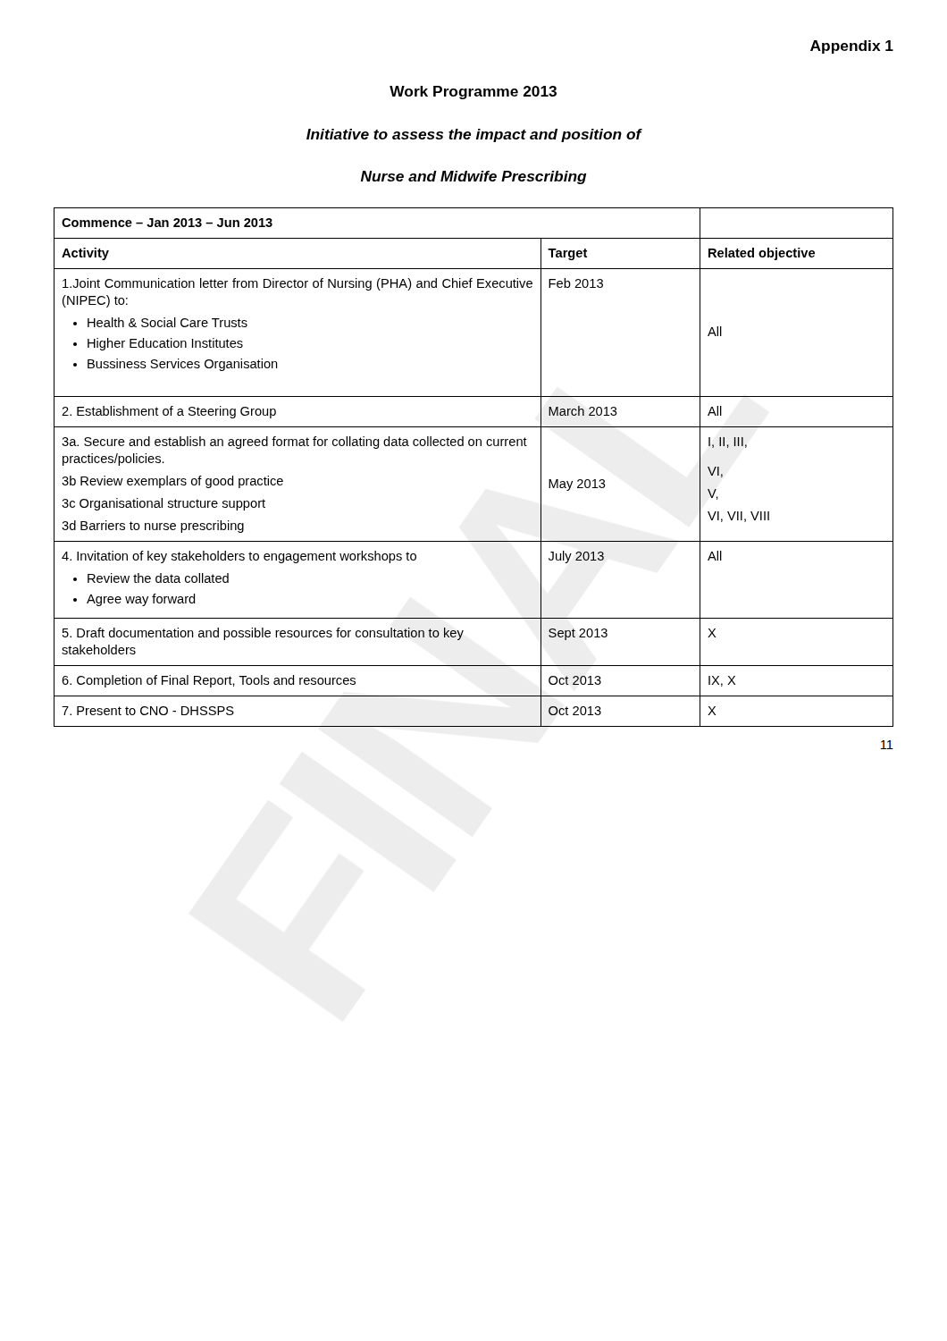FINAL
Appendix 1
Work Programme 2013
Initiative to assess the impact and position of
Nurse and Midwife Prescribing
| Commence – Jan 2013 – Jun 2013 | |
| Activity | Target | Related objective |
| 1.Joint Communication letter from Director of Nursing (PHA) and Chief Executive (NIPEC) to: Health & Social Care Trusts Higher Education Institutes Bussiness Services Organisation | Feb 2013 | All |
| 2. Establishment of a Steering Group | March 2013 | All |
| 3a. Secure and establish an agreed format for collating data collected on current practices/policies. 3b Review exemplars of good practice 3c Organisational structure support 3d Barriers to nurse prescribing | May 2013 | I, II, III, VI, V, VI, VII, VIII |
| 4. Invitation of key stakeholders to engagement workshops to Review the data collated Agree way forward | July 2013 | All |
| 5. Draft documentation and possible resources for consultation to key stakeholders | Sept 2013 | X |
| 6. Completion of Final Report, Tools and resources | Oct 2013 | IX, X |
| 7. Present to CNO - DHSSPS | Oct 2013 | X |
11